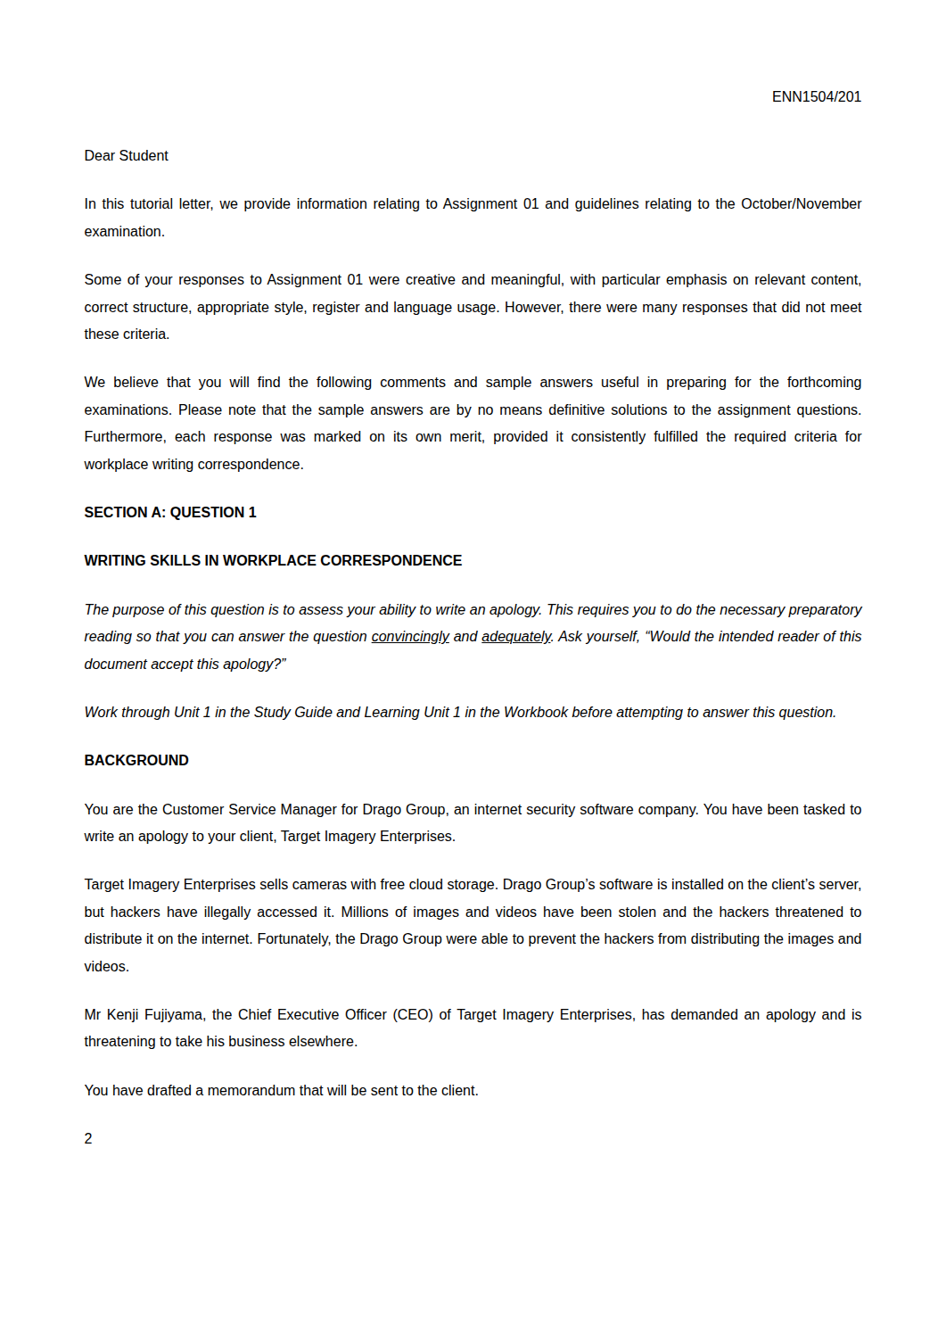ENN1504/201
Dear Student
In this tutorial letter, we provide information relating to Assignment 01 and guidelines relating to the October/November examination.
Some of your responses to Assignment 01 were creative and meaningful, with particular emphasis on relevant content, correct structure, appropriate style, register and language usage. However, there were many responses that did not meet these criteria.
We believe that you will find the following comments and sample answers useful in preparing for the forthcoming examinations. Please note that the sample answers are by no means definitive solutions to the assignment questions. Furthermore, each response was marked on its own merit, provided it consistently fulfilled the required criteria for workplace writing correspondence.
SECTION A: QUESTION 1
WRITING SKILLS IN WORKPLACE CORRESPONDENCE
The purpose of this question is to assess your ability to write an apology. This requires you to do the necessary preparatory reading so that you can answer the question convincingly and adequately. Ask yourself, “Would the intended reader of this document accept this apology?”
Work through Unit 1 in the Study Guide and Learning Unit 1 in the Workbook before attempting to answer this question.
BACKGROUND
You are the Customer Service Manager for Drago Group, an internet security software company. You have been tasked to write an apology to your client, Target Imagery Enterprises.
Target Imagery Enterprises sells cameras with free cloud storage. Drago Group’s software is installed on the client’s server, but hackers have illegally accessed it. Millions of images and videos have been stolen and the hackers threatened to distribute it on the internet. Fortunately, the Drago Group were able to prevent the hackers from distributing the images and videos.
Mr Kenji Fujiyama, the Chief Executive Officer (CEO) of Target Imagery Enterprises, has demanded an apology and is threatening to take his business elsewhere.
You have drafted a memorandum that will be sent to the client.
2